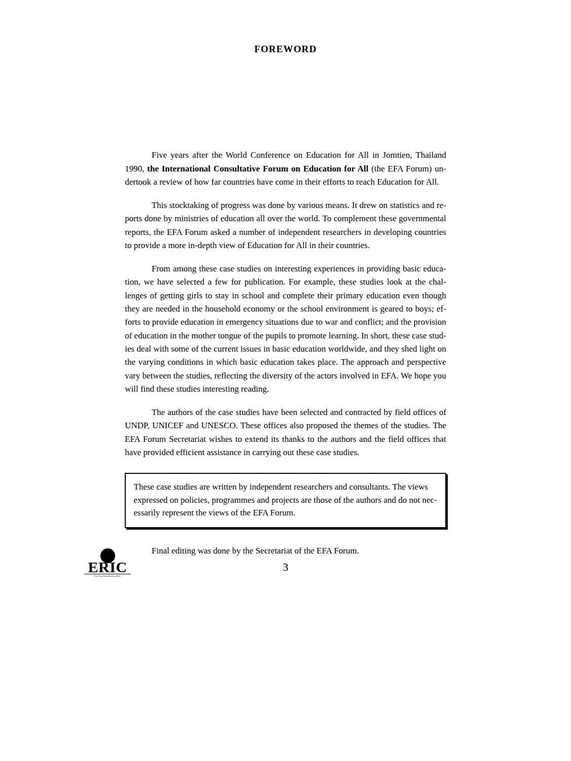FOREWORD
Five years after the World Conference on Education for All in Jomtien, Thailand 1990, the International Consultative Forum on Education for All (the EFA Forum) undertook a review of how far countries have come in their efforts to reach Education for All.
This stocktaking of progress was done by various means. It drew on statistics and reports done by ministries of education all over the world. To complement these governmental reports, the EFA Forum asked a number of independent researchers in developing countries to provide a more in-depth view of Education for All in their countries.
From among these case studies on interesting experiences in providing basic education, we have selected a few for publication. For example, these studies look at the challenges of getting girls to stay in school and complete their primary education even though they are needed in the household economy or the school environment is geared to boys; efforts to provide education in emergency situations due to war and conflict; and the provision of education in the mother tongue of the pupils to promote learning. In short, these case studies deal with some of the current issues in basic education worldwide, and they shed light on the varying conditions in which basic education takes place. The approach and perspective vary between the studies, reflecting the diversity of the actors involved in EFA. We hope you will find these studies interesting reading.
The authors of the case studies have been selected and contracted by field offices of UNDP, UNICEF and UNESCO. These offices also proposed the themes of the studies. The EFA Forum Secretariat wishes to extend its thanks to the authors and the field offices that have provided efficient assistance in carrying out these case studies.
These case studies are written by independent researchers and consultants. The views expressed on policies, programmes and projects are those of the authors and do not necessarily represent the views of the EFA Forum.
Final editing was done by the Secretariat of the EFA Forum.
ERIC Full Text Provided by ERIC
3